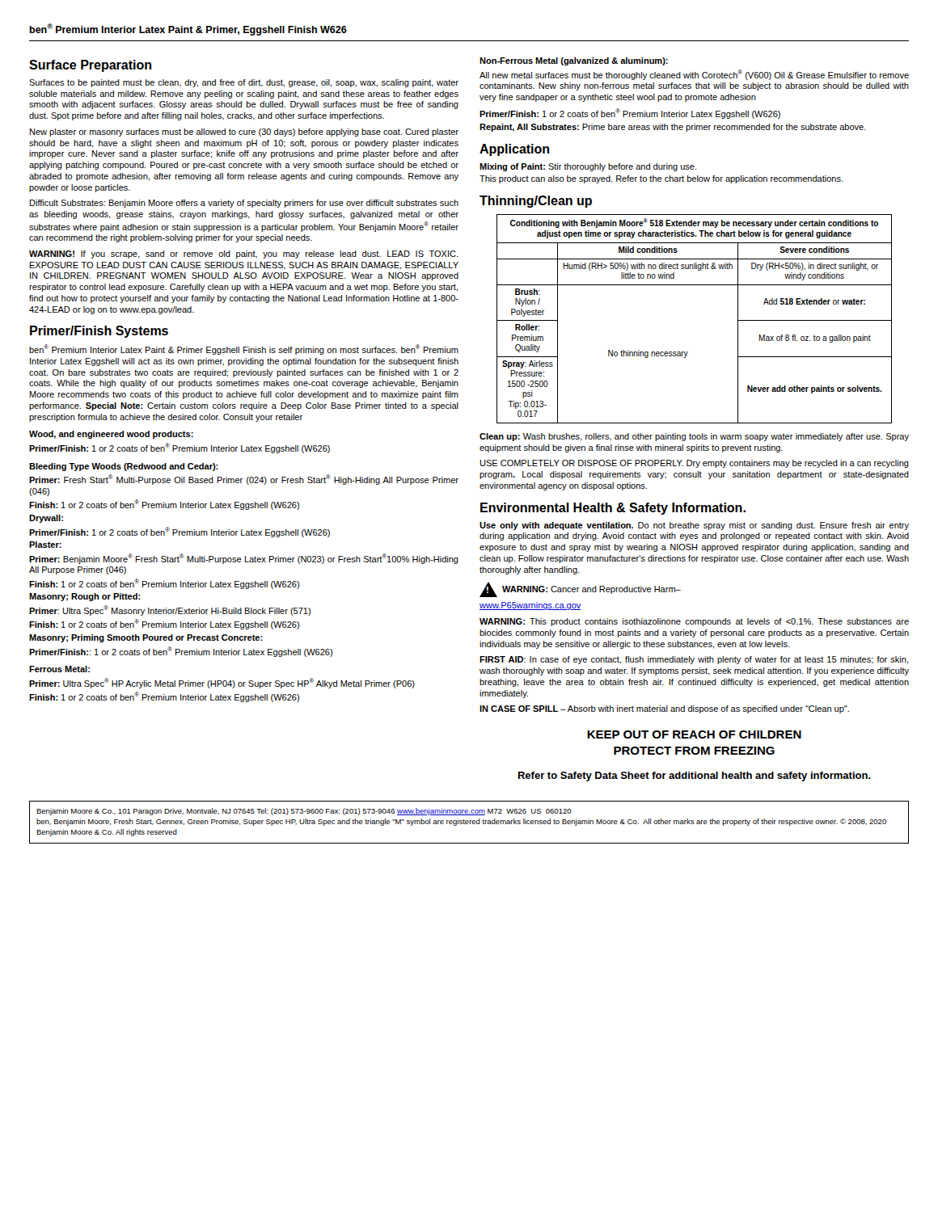ben® Premium Interior Latex Paint & Primer, Eggshell Finish W626
Surface Preparation
Surfaces to be painted must be clean, dry, and free of dirt, dust, grease, oil, soap, wax, scaling paint, water soluble materials and mildew. Remove any peeling or scaling paint, and sand these areas to feather edges smooth with adjacent surfaces. Glossy areas should be dulled. Drywall surfaces must be free of sanding dust. Spot prime before and after filling nail holes, cracks, and other surface imperfections.
New plaster or masonry surfaces must be allowed to cure (30 days) before applying base coat. Cured plaster should be hard, have a slight sheen and maximum pH of 10; soft, porous or powdery plaster indicates improper cure. Never sand a plaster surface; knife off any protrusions and prime plaster before and after applying patching compound. Poured or pre-cast concrete with a very smooth surface should be etched or abraded to promote adhesion, after removing all form release agents and curing compounds. Remove any powder or loose particles.
Difficult Substrates: Benjamin Moore offers a variety of specialty primers for use over difficult substrates such as bleeding woods, grease stains, crayon markings, hard glossy surfaces, galvanized metal or other substrates where paint adhesion or stain suppression is a particular problem. Your Benjamin Moore® retailer can recommend the right problem-solving primer for your special needs.
WARNING! If you scrape, sand or remove old paint, you may release lead dust. LEAD IS TOXIC. EXPOSURE TO LEAD DUST CAN CAUSE SERIOUS ILLNESS, SUCH AS BRAIN DAMAGE, ESPECIALLY IN CHILDREN. PREGNANT WOMEN SHOULD ALSO AVOID EXPOSURE. Wear a NIOSH approved respirator to control lead exposure. Carefully clean up with a HEPA vacuum and a wet mop. Before you start, find out how to protect yourself and your family by contacting the National Lead Information Hotline at 1-800-424-LEAD or log on to www.epa.gov/lead.
Primer/Finish Systems
ben® Premium Interior Latex Paint & Primer Eggshell Finish is self priming on most surfaces. ben® Premium Interior Latex Eggshell will act as its own primer, providing the optimal foundation for the subsequent finish coat. On bare substrates two coats are required; previously painted surfaces can be finished with 1 or 2 coats. While the high quality of our products sometimes makes one-coat coverage achievable, Benjamin Moore recommends two coats of this product to achieve full color development and to maximize paint film performance. Special Note: Certain custom colors require a Deep Color Base Primer tinted to a special prescription formula to achieve the desired color. Consult your retailer
Wood, and engineered wood products:
Primer/Finish: 1 or 2 coats of ben® Premium Interior Latex Eggshell (W626)
Bleeding Type Woods (Redwood and Cedar):
Primer: Fresh Start® Multi-Purpose Oil Based Primer (024) or Fresh Start® High-Hiding All Purpose Primer (046)
Finish: 1 or 2 coats of ben® Premium Interior Latex Eggshell (W626)
Drywall:
Primer/Finish: 1 or 2 coats of ben® Premium Interior Latex Eggshell (W626)
Plaster:
Primer: Benjamin Moore® Fresh Start® Multi-Purpose Latex Primer (N023) or Fresh Start®100% High-Hiding All Purpose Primer (046)
Finish: 1 or 2 coats of ben® Premium Interior Latex Eggshell (W626)
Masonry; Rough or Pitted:
Primer: Ultra Spec® Masonry Interior/Exterior Hi-Build Block Filler (571)
Finish: 1 or 2 coats of ben® Premium Interior Latex Eggshell (W626)
Masonry; Priming Smooth Poured or Precast Concrete:
Primer/Finish:: 1 or 2 coats of ben® Premium Interior Latex Eggshell (W626)
Ferrous Metal:
Primer: Ultra Spec® HP Acrylic Metal Primer (HP04) or Super Spec HP® Alkyd Metal Primer (P06)
Finish: 1 or 2 coats of ben® Premium Interior Latex Eggshell (W626)
Non-Ferrous Metal (galvanized & aluminum):
All new metal surfaces must be thoroughly cleaned with Corotech® (V600) Oil & Grease Emulsifier to remove contaminants. New shiny non-ferrous metal surfaces that will be subject to abrasion should be dulled with very fine sandpaper or a synthetic steel wool pad to promote adhesion
Primer/Finish: 1 or 2 coats of ben® Premium Interior Latex Eggshell (W626)
Repaint, All Substrates: Prime bare areas with the primer recommended for the substrate above.
Application
Mixing of Paint: Stir thoroughly before and during use.
This product can also be sprayed. Refer to the chart below for application recommendations.
Thinning/Clean up
Conditioning with Benjamin Moore ® 518 Extender may be necessary under certain conditions to adjust open time or spray characteristics. The chart below is for general guidance
| | Mild conditions | Severe conditions |
| --- | --- | --- |
| | Humid (RH> 50%) with no direct sunlight & with little to no wind | Dry (RH<50%), in direct sunlight, or windy conditions |
| Brush : Nylon / Polyester | No thinning necessary | Add 518 Extender or water: |
| Roller : Premium Quality | Max of 8 fl. oz. to a gallon paint |
| Spray : Airless Pressure: 1500 -2500 psi Tip: 0.013-0.017 | Never add other paints or solvents. |
Clean up: Wash brushes, rollers, and other painting tools in warm soapy water immediately after use. Spray equipment should be given a final rinse with mineral spirits to prevent rusting.
USE COMPLETELY OR DISPOSE OF PROPERLY. Dry empty containers may be recycled in a can recycling program. Local disposal requirements vary; consult your sanitation department or state-designated environmental agency on disposal options.
Environmental Health & Safety Information.
Use only with adequate ventilation. Do not breathe spray mist or sanding dust. Ensure fresh air entry during application and drying. Avoid contact with eyes and prolonged or repeated contact with skin. Avoid exposure to dust and spray mist by wearing a NIOSH approved respirator during application, sanding and clean up. Follow respirator manufacturer's directions for respirator use. Close container after each use. Wash thoroughly after handling.
WARNING: Cancer and Reproductive Harm–
www.P65warnings.ca.gov
WARNING: This product contains isothiazolinone compounds at levels of <0.1%. These substances are biocides commonly found in most paints and a variety of personal care products as a preservative. Certain individuals may be sensitive or allergic to these substances, even at low levels.
FIRST AID: In case of eye contact, flush immediately with plenty of water for at least 15 minutes; for skin, wash thoroughly with soap and water. If symptoms persist, seek medical attention. If you experience difficulty breathing, leave the area to obtain fresh air. If continued difficulty is experienced, get medical attention immediately.
IN CASE OF SPILL – Absorb with inert material and dispose of as specified under "Clean up".
KEEP OUT OF REACH OF CHILDREN
PROTECT FROM FREEZING
Refer to Safety Data Sheet for additional health and safety information.
Benjamin Moore & Co., 101 Paragon Drive, Montvale, NJ 07645 Tel: (201) 573-9600 Fax: (201) 573-9046 www.benjaminmoore.com M72 W626 US 060120
ben, Benjamin Moore, Fresh Start, Gennex, Green Promise, Super Spec HP, Ultra Spec and the triangle "M" symbol are registered trademarks licensed to Benjamin Moore & Co. All other marks are the property of their respective owner. © 2008, 2020 Benjamin Moore & Co. All rights reserved